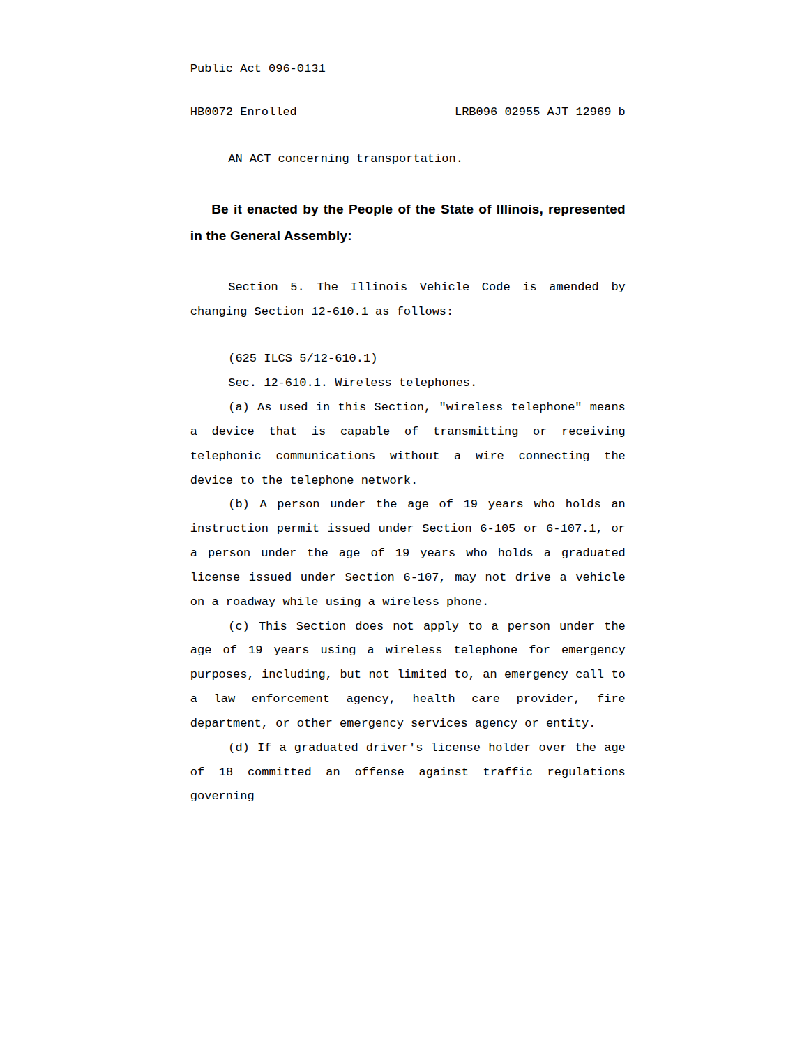Public Act 096-0131
HB0072 Enrolled LRB096 02955 AJT 12969 b
AN ACT concerning transportation.
Be it enacted by the People of the State of Illinois, represented in the General Assembly:
Section 5. The Illinois Vehicle Code is amended by changing Section 12-610.1 as follows:
(625 ILCS 5/12-610.1)
Sec. 12-610.1. Wireless telephones.
(a) As used in this Section, "wireless telephone" means a device that is capable of transmitting or receiving telephonic communications without a wire connecting the device to the telephone network.
(b) A person under the age of 19 years who holds an instruction permit issued under Section 6-105 or 6-107.1, or a person under the age of 19 years who holds a graduated license issued under Section 6-107, may not drive a vehicle on a roadway while using a wireless phone.
(c) This Section does not apply to a person under the age of 19 years using a wireless telephone for emergency purposes, including, but not limited to, an emergency call to a law enforcement agency, health care provider, fire department, or other emergency services agency or entity.
(d) If a graduated driver's license holder over the age of 18 committed an offense against traffic regulations governing